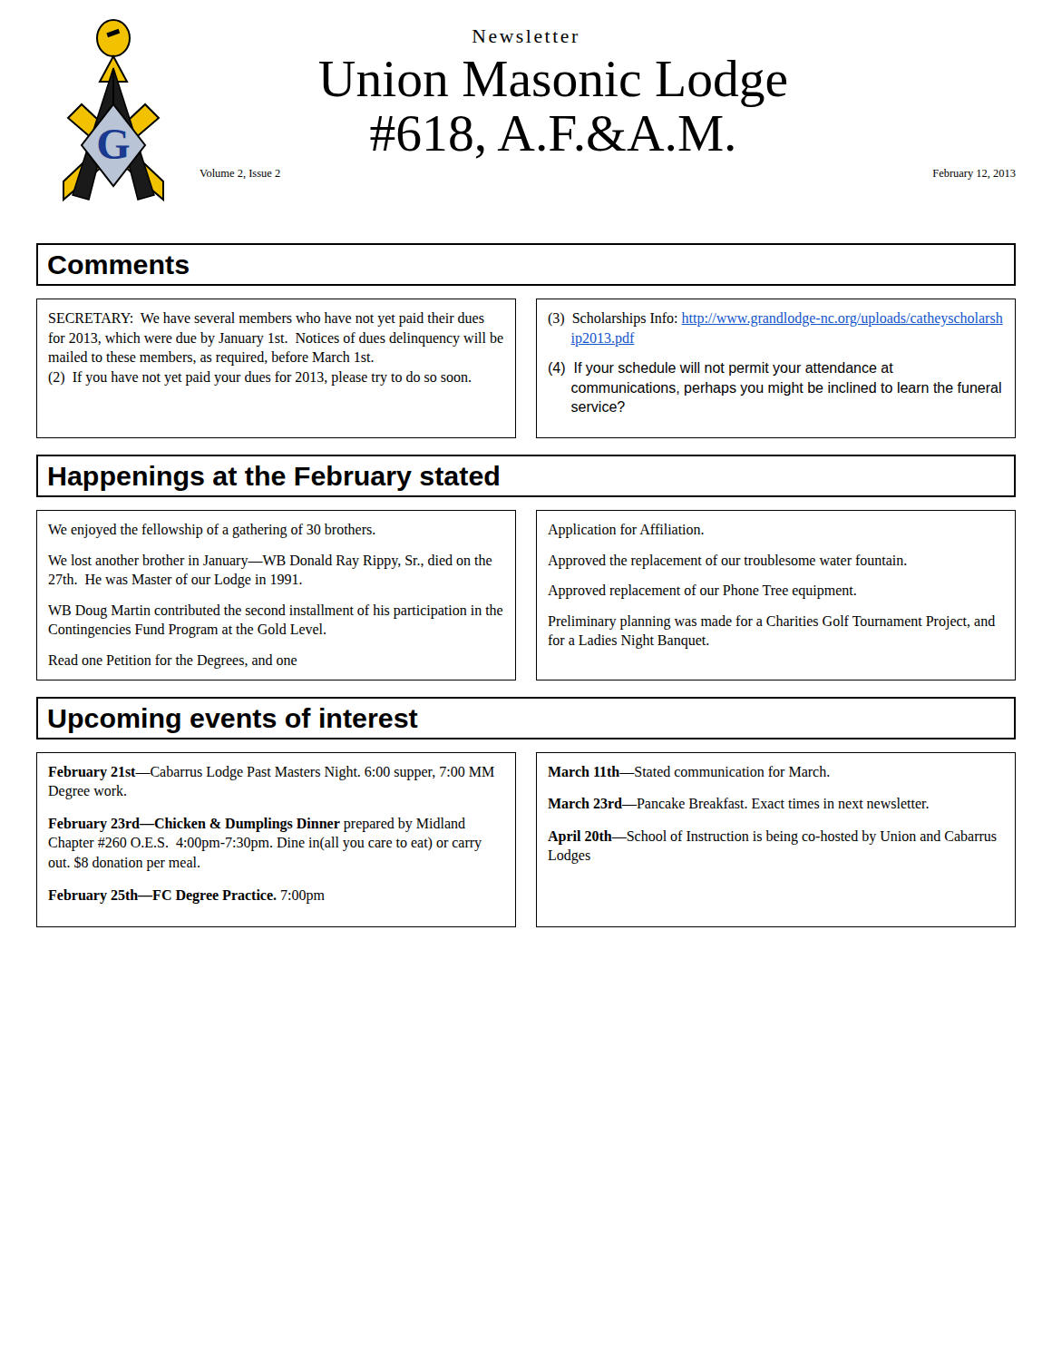G
Newsletter
Union Masonic Lodge
#618, A.F.&A.M.
Volume 2, Issue 2 February 12, 2013
Comments
SECRETARY: We have several members who have not yet paid their dues for 2013, which were due by January 1st. Notices of dues delinquency will be mailed to these members, as required, before March 1st.
(2) If you have not yet paid your dues for 2013, please try to do so soon.
(3) Scholarships Info: http://www.grandlodge-nc.org/uploads/catheyscholarship2013.pdf
(4) If your schedule will not permit your attendance at communications, perhaps you might be inclined to learn the funeral service?
Happenings at the February stated
We enjoyed the fellowship of a gathering of 30 brothers.
We lost another brother in January—WB Donald Ray Rippy, Sr., died on the 27th. He was Master of our Lodge in 1991.
WB Doug Martin contributed the second installment of his participation in the Contingencies Fund Program at the Gold Level.
Read one Petition for the Degrees, and one
Application for Affiliation.
Approved the replacement of our troublesome water fountain.
Approved replacement of our Phone Tree equipment.
Preliminary planning was made for a Charities Golf Tournament Project, and for a Ladies Night Banquet.
Upcoming events of interest
February 21st—Cabarrus Lodge Past Masters Night. 6:00 supper, 7:00 MM Degree work.
February 23rd—Chicken & Dumplings Dinner prepared by Midland Chapter #260 O.E.S. 4:00pm-7:30pm. Dine in(all you care to eat) or carry out. $8 donation per meal.
February 25th—FC Degree Practice. 7:00pm
March 11th—Stated communication for March.
March 23rd—Pancake Breakfast. Exact times in next newsletter.
April 20th—School of Instruction is being co-hosted by Union and Cabarrus Lodges